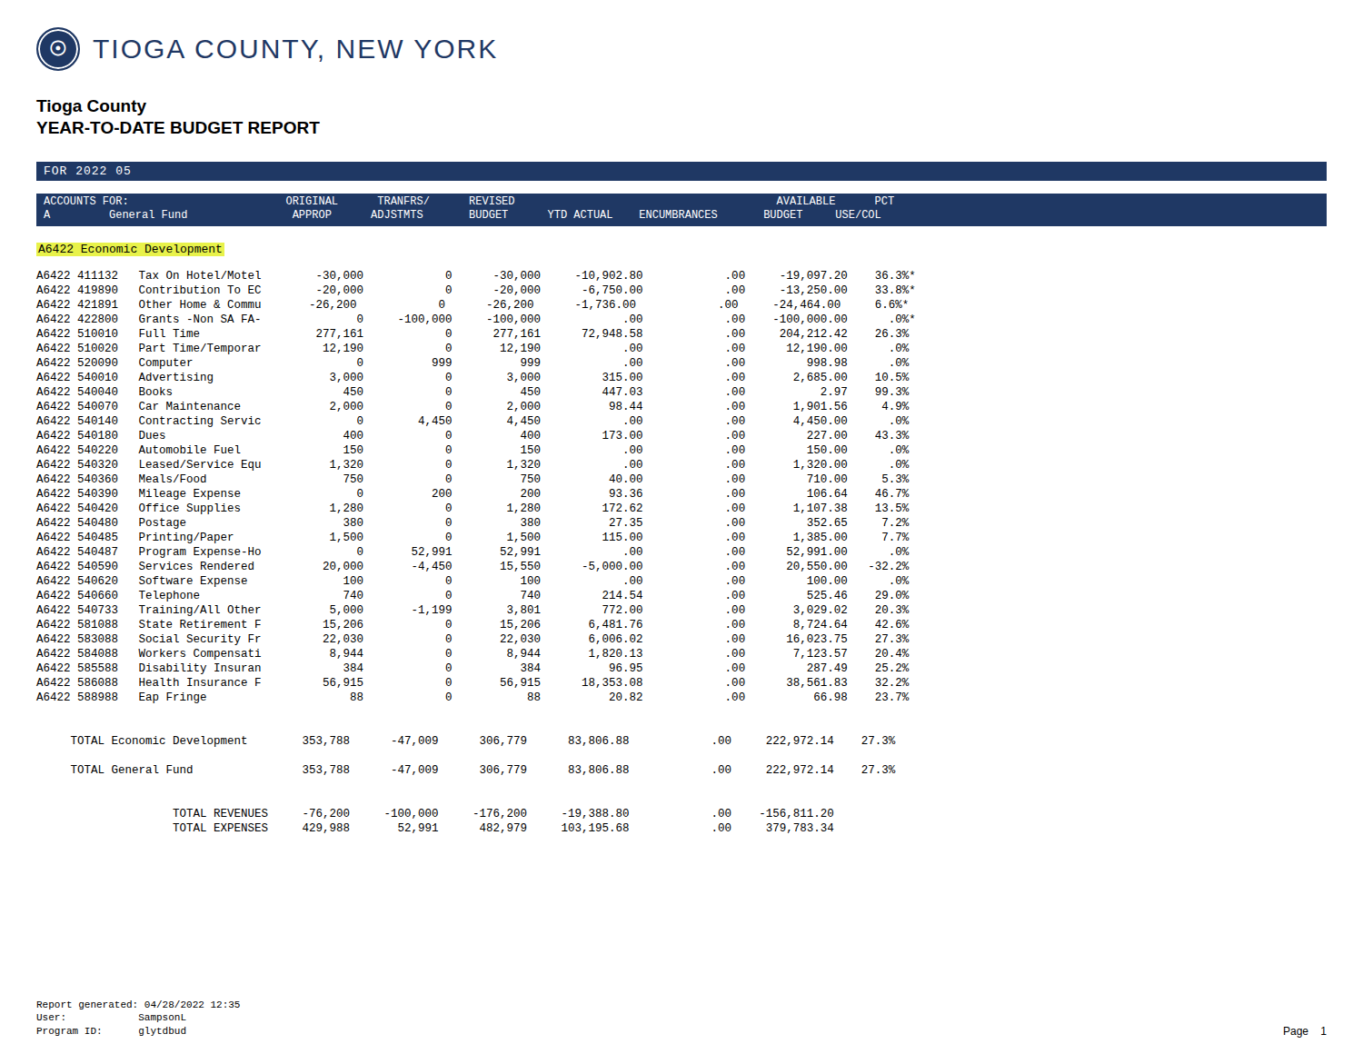☉
TIOGA COUNTY, NEW YORK
Tioga County
YEAR-TO-DATE BUDGET REPORT
FOR 2022 05
ACCOUNTS FOR: ORIGINAL TRANFRS/ REVISED AVAILABLE PCT A General Fund APPROP ADJSTMTS BUDGET YTD ACTUAL ENCUMBRANCES BUDGET USE/COL
A6422 Economic Development
A6422 411132   Tax On Hotel/Motel        -30,000            0      -30,000     -10,902.80            .00     -19,097.20    36.3%*
A6422 419890   Contribution To EC        -20,000            0      -20,000      -6,750.00            .00     -13,250.00    33.8%*
A6422 421891   Other Home & Commu       -26,200            0      -26,200      -1,736.00            .00     -24,464.00     6.6%*
A6422 422800   Grants -Non SA FA-              0     -100,000     -100,000            .00            .00    -100,000.00      .0%*
A6422 510010   Full Time                 277,161            0      277,161      72,948.58            .00     204,212.42    26.3%
A6422 510020   Part Time/Temporar         12,190            0       12,190            .00            .00      12,190.00      .0%
A6422 520090   Computer                        0          999          999            .00            .00         998.98      .0%
A6422 540010   Advertising                 3,000            0        3,000         315.00            .00       2,685.00    10.5%
A6422 540040   Books                         450            0          450         447.03            .00           2.97    99.3%
A6422 540070   Car Maintenance             2,000            0        2,000          98.44            .00       1,901.56     4.9%
A6422 540140   Contracting Servic              0        4,450        4,450            .00            .00       4,450.00      .0%
A6422 540180   Dues                          400            0          400         173.00            .00         227.00    43.3%
A6422 540220   Automobile Fuel               150            0          150            .00            .00         150.00      .0%
A6422 540320   Leased/Service Equ          1,320            0        1,320            .00            .00       1,320.00      .0%
A6422 540360   Meals/Food                    750            0          750          40.00            .00         710.00     5.3%
A6422 540390   Mileage Expense                 0          200          200          93.36            .00         106.64    46.7%
A6422 540420   Office Supplies             1,280            0        1,280         172.62            .00       1,107.38    13.5%
A6422 540480   Postage                       380            0          380          27.35            .00         352.65     7.2%
A6422 540485   Printing/Paper              1,500            0        1,500         115.00            .00       1,385.00     7.7%
A6422 540487   Program Expense-Ho              0       52,991       52,991            .00            .00      52,991.00      .0%
A6422 540590   Services Rendered          20,000       -4,450       15,550      -5,000.00            .00      20,550.00   -32.2%
A6422 540620   Software Expense              100            0          100            .00            .00         100.00      .0%
A6422 540660   Telephone                     740            0          740         214.54            .00         525.46    29.0%
A6422 540733   Training/All Other          5,000       -1,199        3,801         772.00            .00       3,029.02    20.3%
A6422 581088   State Retirement F         15,206            0       15,206       6,481.76            .00       8,724.64    42.6%
A6422 583088   Social Security Fr         22,030            0       22,030       6,006.02            .00      16,023.75    27.3%
A6422 584088   Workers Compensati          8,944            0        8,944       1,820.13            .00       7,123.57    20.4%
A6422 585588   Disability Insuran            384            0          384          96.95            .00         287.49    25.2%
A6422 586088   Health Insurance F         56,915            0       56,915      18,353.08            .00      38,561.83    32.2%
A6422 588988   Eap Fringe                     88            0           88          20.82            .00          66.98    23.7%


     TOTAL Economic Development        353,788      -47,009      306,779      83,806.88            .00     222,972.14    27.3%

     TOTAL General Fund                353,788      -47,009      306,779      83,806.88            .00     222,972.14    27.3%


                    TOTAL REVENUES     -76,200     -100,000     -176,200     -19,388.80            .00    -156,811.20
                    TOTAL EXPENSES     429,988       52,991      482,979     103,195.68            .00     379,783.34
Report generated: 04/28/2022 12:35 User: SampsonL Program ID: glytdbud
Page 1